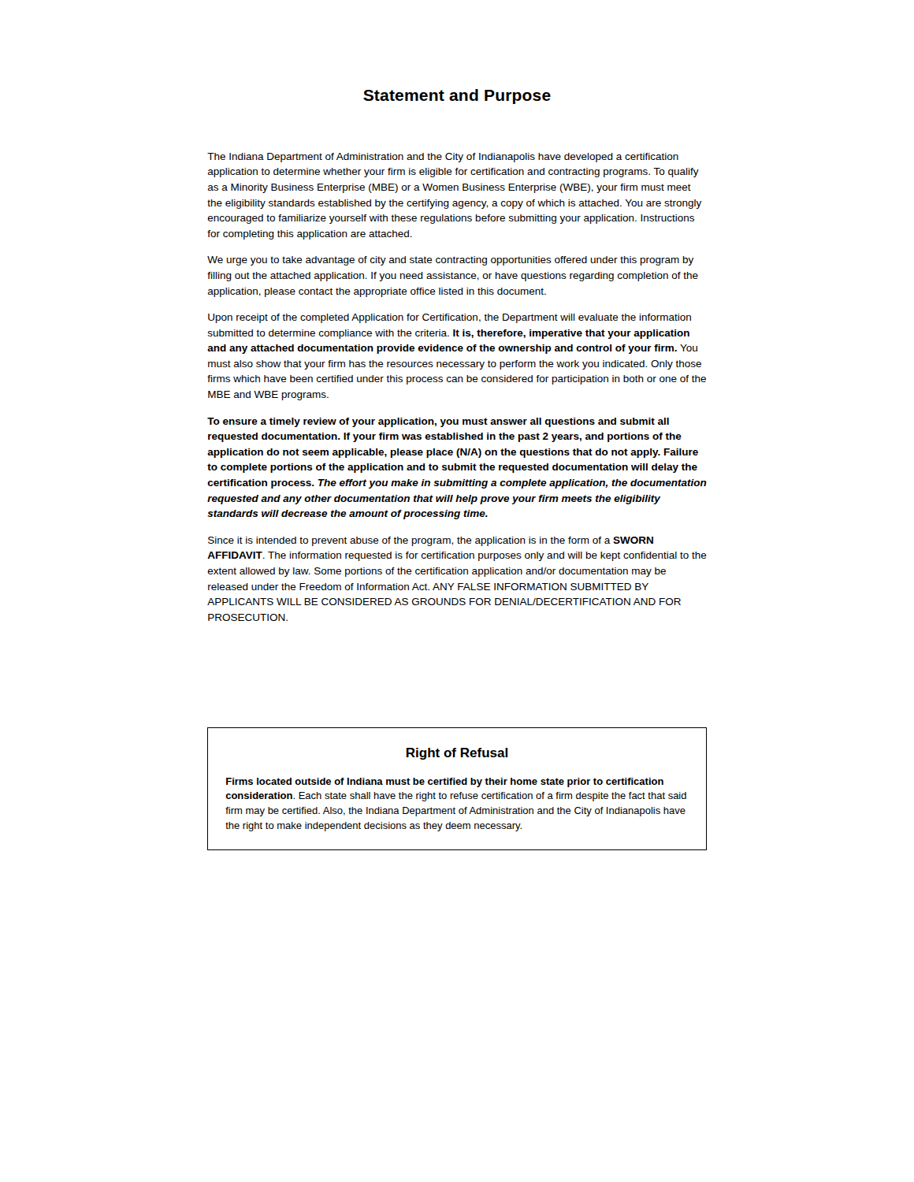Statement and Purpose
The Indiana Department of Administration and the City of Indianapolis have developed a certification application to determine whether your firm is eligible for certification and contracting programs. To qualify as a Minority Business Enterprise (MBE) or a Women Business Enterprise (WBE), your firm must meet the eligibility standards established by the certifying agency, a copy of which is attached. You are strongly encouraged to familiarize yourself with these regulations before submitting your application. Instructions for completing this application are attached.
We urge you to take advantage of city and state contracting opportunities offered under this program by filling out the attached application. If you need assistance, or have questions regarding completion of the application, please contact the appropriate office listed in this document.
Upon receipt of the completed Application for Certification, the Department will evaluate the information submitted to determine compliance with the criteria. It is, therefore, imperative that your application and any attached documentation provide evidence of the ownership and control of your firm. You must also show that your firm has the resources necessary to perform the work you indicated. Only those firms which have been certified under this process can be considered for participation in both or one of the MBE and WBE programs.
To ensure a timely review of your application, you must answer all questions and submit all requested documentation. If your firm was established in the past 2 years, and portions of the application do not seem applicable, please place (N/A) on the questions that do not apply. Failure to complete portions of the application and to submit the requested documentation will delay the certification process. The effort you make in submitting a complete application, the documentation requested and any other documentation that will help prove your firm meets the eligibility standards will decrease the amount of processing time.
Since it is intended to prevent abuse of the program, the application is in the form of a SWORN AFFIDAVIT. The information requested is for certification purposes only and will be kept confidential to the extent allowed by law. Some portions of the certification application and/or documentation may be released under the Freedom of Information Act. ANY FALSE INFORMATION SUBMITTED BY APPLICANTS WILL BE CONSIDERED AS GROUNDS FOR DENIAL/DECERTIFICATION AND FOR PROSECUTION.
Right of Refusal
Firms located outside of Indiana must be certified by their home state prior to certification consideration. Each state shall have the right to refuse certification of a firm despite the fact that said firm may be certified. Also, the Indiana Department of Administration and the City of Indianapolis have the right to make independent decisions as they deem necessary.